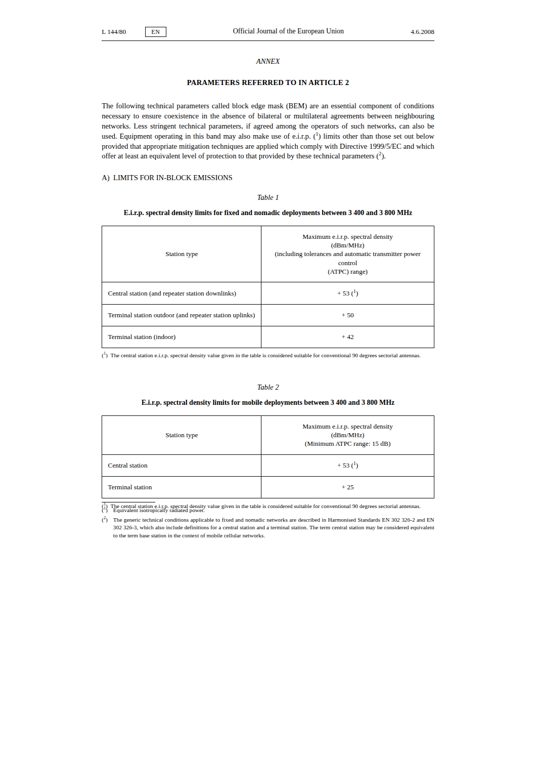L 144/80 EN
Official Journal of the European Union
4.6.2008
ANNEX
PARAMETERS REFERRED TO IN ARTICLE 2
The following technical parameters called block edge mask (BEM) are an essential component of conditions necessary to ensure coexistence in the absence of bilateral or multilateral agreements between neighbouring networks. Less stringent technical parameters, if agreed among the operators of such networks, can also be used. Equipment operating in this band may also make use of e.i.r.p. (1) limits other than those set out below provided that appropriate mitigation techniques are applied which comply with Directive 1999/5/EC and which offer at least an equivalent level of protection to that provided by these technical parameters (2).
A) LIMITS FOR IN-BLOCK EMISSIONS
Table 1
E.i.r.p. spectral density limits for fixed and nomadic deployments between 3 400 and 3 800 MHz
| Station type | Maximum e.i.r.p. spectral density (dBm/MHz) (including tolerances and automatic transmitter power control (ATPC) range) |
| --- | --- |
| Central station (and repeater station downlinks) | + 53 ( 1 ) |
| Terminal station outdoor (and repeater station uplinks) | + 50 |
| Terminal station (indoor) | + 42 |
(1) The central station e.i.r.p. spectral density value given in the table is considered suitable for conventional 90 degrees sectorial antennas.
Table 2
E.i.r.p. spectral density limits for mobile deployments between 3 400 and 3 800 MHz
| Station type | Maximum e.i.r.p. spectral density (dBm/MHz) (Minimum ATPC range: 15 dB) |
| --- | --- |
| Central station | + 53 ( 1 ) |
| Terminal station | + 25 |
(1) The central station e.i.r.p. spectral density value given in the table is considered suitable for conventional 90 degrees sectorial antennas.
(1) Equivalent isotropically radiated power.
(2) The generic technical conditions applicable to fixed and nomadic networks are described in Harmonised Standards EN 302 326-2 and EN 302 326-3, which also include definitions for a central station and a terminal station. The term central station may be considered equivalent to the term base station in the context of mobile cellular networks.